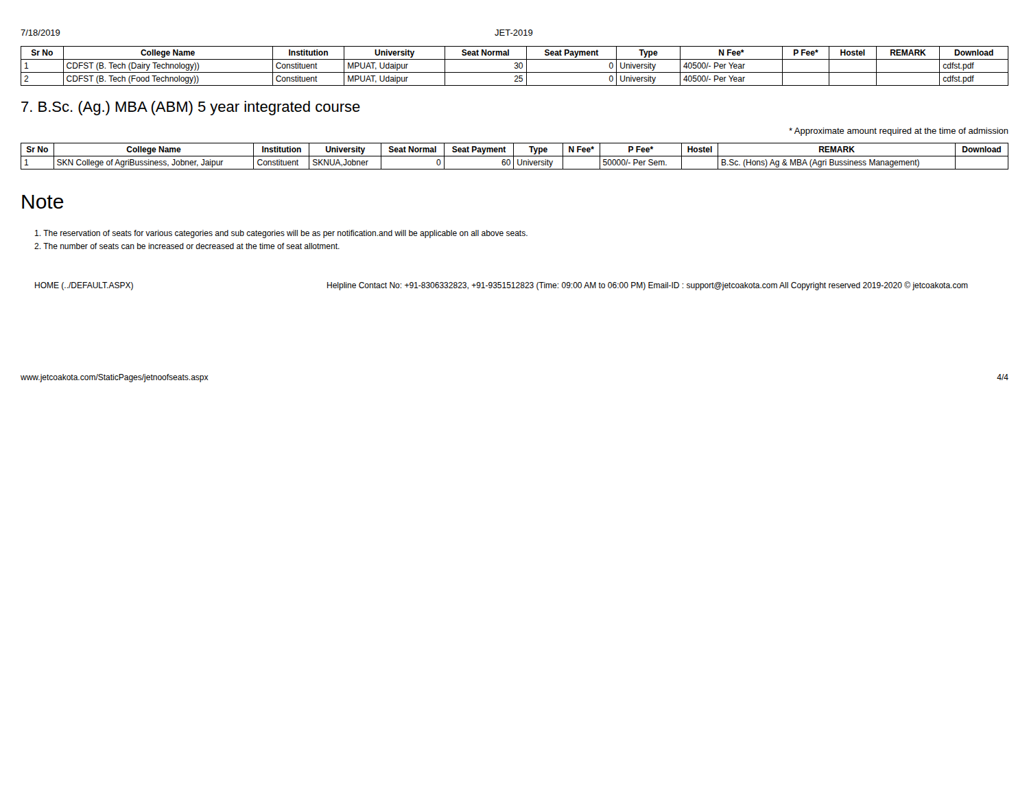7/18/2019
JET-2019
| Sr No | College Name | Institution | University | Seat Normal | Seat Payment | Type | N Fee* | P Fee* | Hostel | REMARK | Download |
| --- | --- | --- | --- | --- | --- | --- | --- | --- | --- | --- | --- |
| 1 | CDFST (B. Tech (Dairy Technology)) | Constituent | MPUAT, Udaipur | 30 | 0 | University | 40500/- Per Year | | | | cdfst.pdf |
| 2 | CDFST (B. Tech (Food Technology)) | Constituent | MPUAT, Udaipur | 25 | 0 | University | 40500/- Per Year | | | | cdfst.pdf |
7. B.Sc. (Ag.) MBA (ABM) 5 year integrated course
* Approximate amount required at the time of admission
| Sr No | College Name | Institution | University | Seat Normal | Seat Payment | Type | N Fee* | P Fee* | Hostel | REMARK | Download |
| --- | --- | --- | --- | --- | --- | --- | --- | --- | --- | --- | --- |
| 1 | SKN College of AgriBussiness, Jobner, Jaipur | Constituent | SKNUA,Jobner | 0 | 60 | University | | 50000/- Per Sem. | | B.Sc. (Hons) Ag & MBA (Agri Bussiness Management) | |
Note
1. The reservation of seats for various categories and sub categories will be as per notification.and will be applicable on all above seats.
2. The number of seats can be increased or decreased at the time of seat allotment.
HOME (../DEFAULT.ASPX)
Helpline Contact No: +91-8306332823, +91-9351512823 (Time: 09:00 AM to 06:00 PM) Email-ID : support@jetcoakota.com All Copyright reserved 2019-2020 © jetcoakota.com
www.jetcoakota.com/StaticPages/jetnoofseats.aspx
4/4